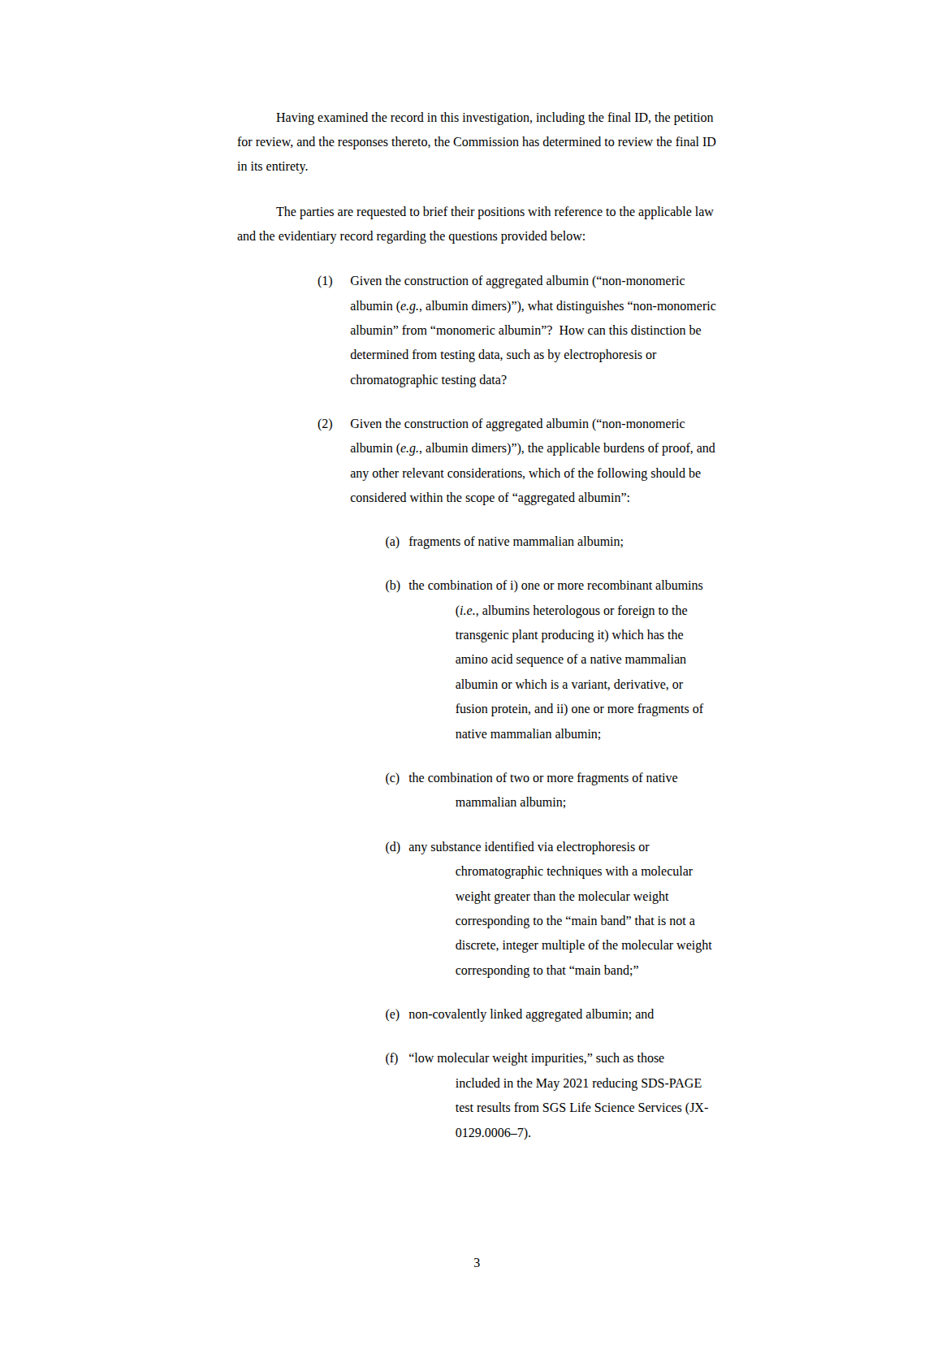Having examined the record in this investigation, including the final ID, the petition for review, and the responses thereto, the Commission has determined to review the final ID in its entirety.
The parties are requested to brief their positions with reference to the applicable law and the evidentiary record regarding the questions provided below:
(1) Given the construction of aggregated albumin (“non-monomeric albumin (e.g., albumin dimers)”), what distinguishes “non-monomeric albumin” from “monomeric albumin”? How can this distinction be determined from testing data, such as by electrophoresis or chromatographic testing data?
(2) Given the construction of aggregated albumin (“non-monomeric albumin (e.g., albumin dimers)”), the applicable burdens of proof, and any other relevant considerations, which of the following should be considered within the scope of “aggregated albumin”:
(a) fragments of native mammalian albumin;
(b) the combination of i) one or more recombinant albumins (i.e., albumins heterologous or foreign to the transgenic plant producing it) which has the amino acid sequence of a native mammalian albumin or which is a variant, derivative, or fusion protein, and ii) one or more fragments of native mammalian albumin;
(c) the combination of two or more fragments of native mammalian albumin;
(d) any substance identified via electrophoresis or chromatographic techniques with a molecular weight greater than the molecular weight corresponding to the “main band” that is not a discrete, integer multiple of the molecular weight corresponding to that “main band;”
(e) non-covalently linked aggregated albumin; and
(f) “low molecular weight impurities,” such as those included in the May 2021 reducing SDS-PAGE test results from SGS Life Science Services (JX-0129.0006–7).
3